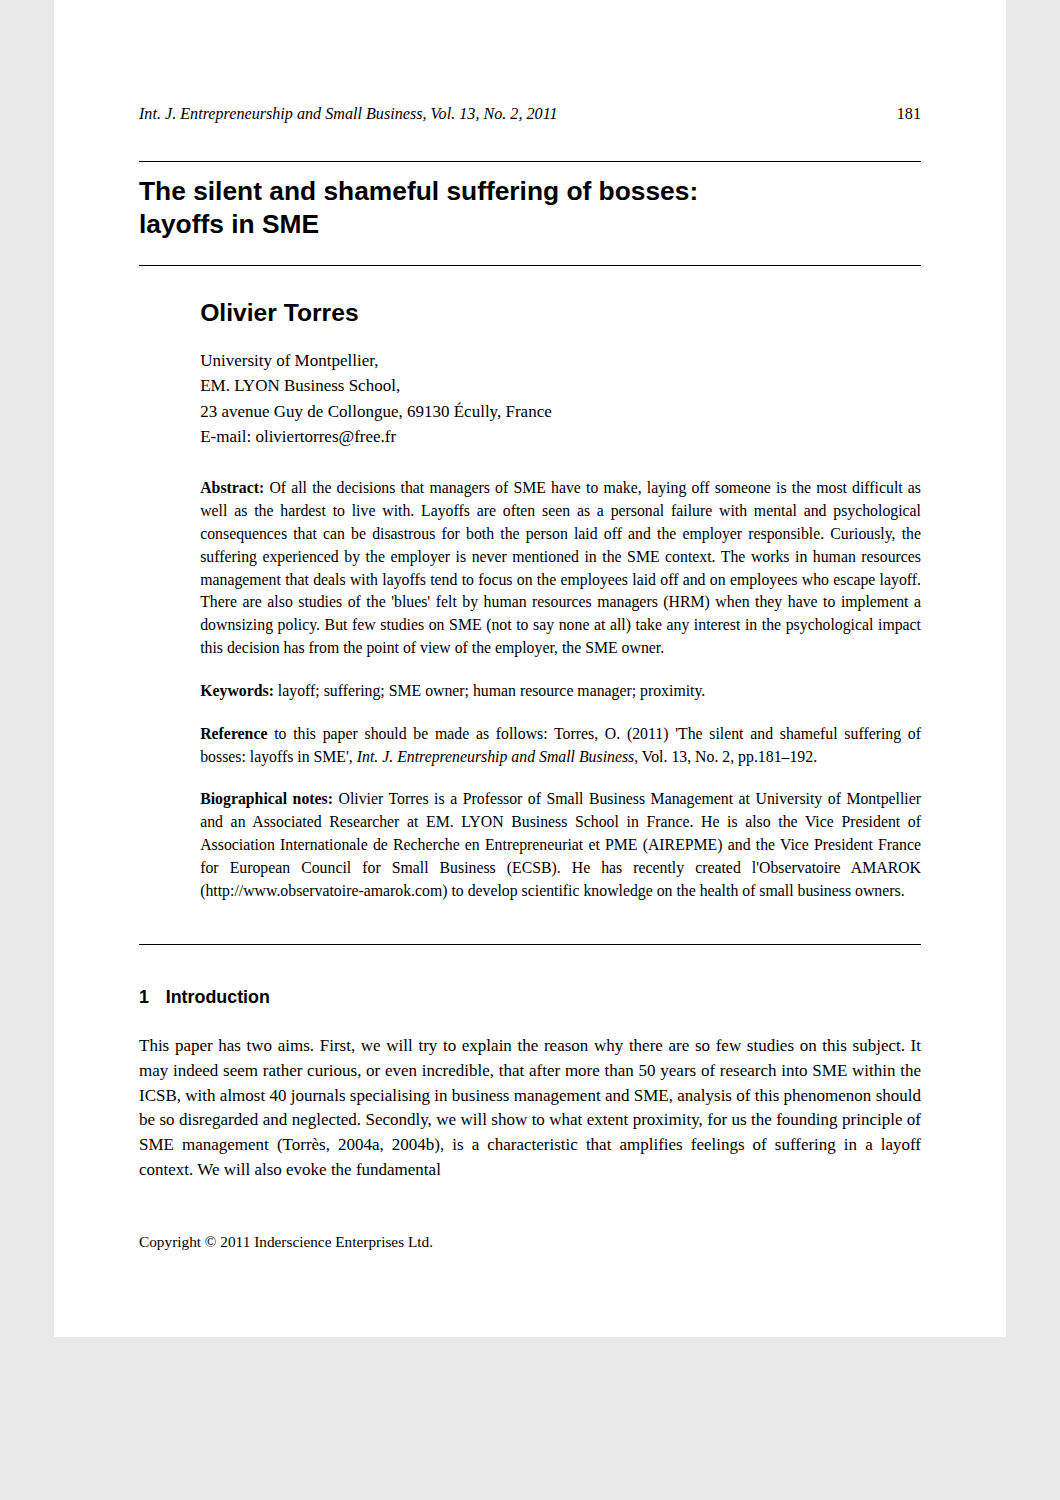Int. J. Entrepreneurship and Small Business, Vol. 13, No. 2, 2011 181
The silent and shameful suffering of bosses:
layoffs in SME
Olivier Torres
University of Montpellier,
EM. LYON Business School,
23 avenue Guy de Collongue, 69130 Écully, France
E-mail: oliviertorres@free.fr
Abstract: Of all the decisions that managers of SME have to make, laying off someone is the most difficult as well as the hardest to live with. Layoffs are often seen as a personal failure with mental and psychological consequences that can be disastrous for both the person laid off and the employer responsible. Curiously, the suffering experienced by the employer is never mentioned in the SME context. The works in human resources management that deals with layoffs tend to focus on the employees laid off and on employees who escape layoff. There are also studies of the 'blues' felt by human resources managers (HRM) when they have to implement a downsizing policy. But few studies on SME (not to say none at all) take any interest in the psychological impact this decision has from the point of view of the employer, the SME owner.
Keywords: layoff; suffering; SME owner; human resource manager; proximity.
Reference to this paper should be made as follows: Torres, O. (2011) 'The silent and shameful suffering of bosses: layoffs in SME', Int. J. Entrepreneurship and Small Business, Vol. 13, No. 2, pp.181–192.
Biographical notes: Olivier Torres is a Professor of Small Business Management at University of Montpellier and an Associated Researcher at EM. LYON Business School in France. He is also the Vice President of Association Internationale de Recherche en Entrepreneuriat et PME (AIREPME) and the Vice President France for European Council for Small Business (ECSB). He has recently created l'Observatoire AMAROK (http://www.observatoire-amarok.com) to develop scientific knowledge on the health of small business owners.
1 Introduction
This paper has two aims. First, we will try to explain the reason why there are so few studies on this subject. It may indeed seem rather curious, or even incredible, that after more than 50 years of research into SME within the ICSB, with almost 40 journals specialising in business management and SME, analysis of this phenomenon should be so disregarded and neglected. Secondly, we will show to what extent proximity, for us the founding principle of SME management (Torrès, 2004a, 2004b), is a characteristic that amplifies feelings of suffering in a layoff context. We will also evoke the fundamental
Copyright © 2011 Inderscience Enterprises Ltd.